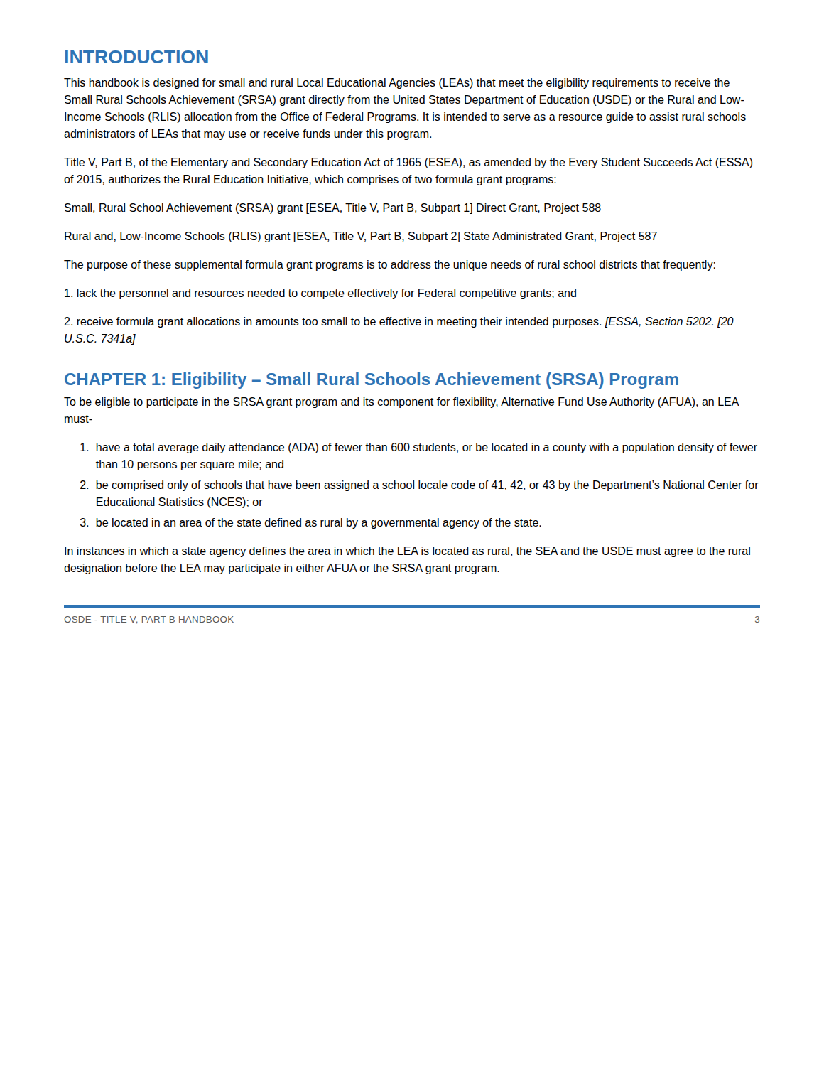INTRODUCTION
This handbook is designed for small and rural Local Educational Agencies (LEAs) that meet the eligibility requirements to receive the Small Rural Schools Achievement (SRSA) grant directly from the United States Department of Education (USDE) or the Rural and Low-Income Schools (RLIS) allocation from the Office of Federal Programs. It is intended to serve as a resource guide to assist rural schools administrators of LEAs that may use or receive funds under this program.
Title V, Part B, of the Elementary and Secondary Education Act of 1965 (ESEA), as amended by the Every Student Succeeds Act (ESSA) of 2015, authorizes the Rural Education Initiative, which comprises of two formula grant programs:
Small, Rural School Achievement (SRSA) grant [ESEA, Title V, Part B, Subpart 1] Direct Grant, Project 588
Rural and, Low-Income Schools (RLIS) grant [ESEA, Title V, Part B, Subpart 2] State Administrated Grant, Project 587
The purpose of these supplemental formula grant programs is to address the unique needs of rural school districts that frequently:
1. lack the personnel and resources needed to compete effectively for Federal competitive grants; and
2. receive formula grant allocations in amounts too small to be effective in meeting their intended purposes. [ESSA, Section 5202. [20 U.S.C. 7341a]
CHAPTER 1: Eligibility – Small Rural Schools Achievement (SRSA) Program
To be eligible to participate in the SRSA grant program and its component for flexibility, Alternative Fund Use Authority (AFUA), an LEA must-
have a total average daily attendance (ADA) of fewer than 600 students, or be located in a county with a population density of fewer than 10 persons per square mile; and
be comprised only of schools that have been assigned a school locale code of 41, 42, or 43 by the Department’s National Center for Educational Statistics (NCES); or
be located in an area of the state defined as rural by a governmental agency of the state.
In instances in which a state agency defines the area in which the LEA is located as rural, the SEA and the USDE must agree to the rural designation before the LEA may participate in either AFUA or the SRSA grant program.
OSDE - TITLE V, PART B HANDBOOK 3